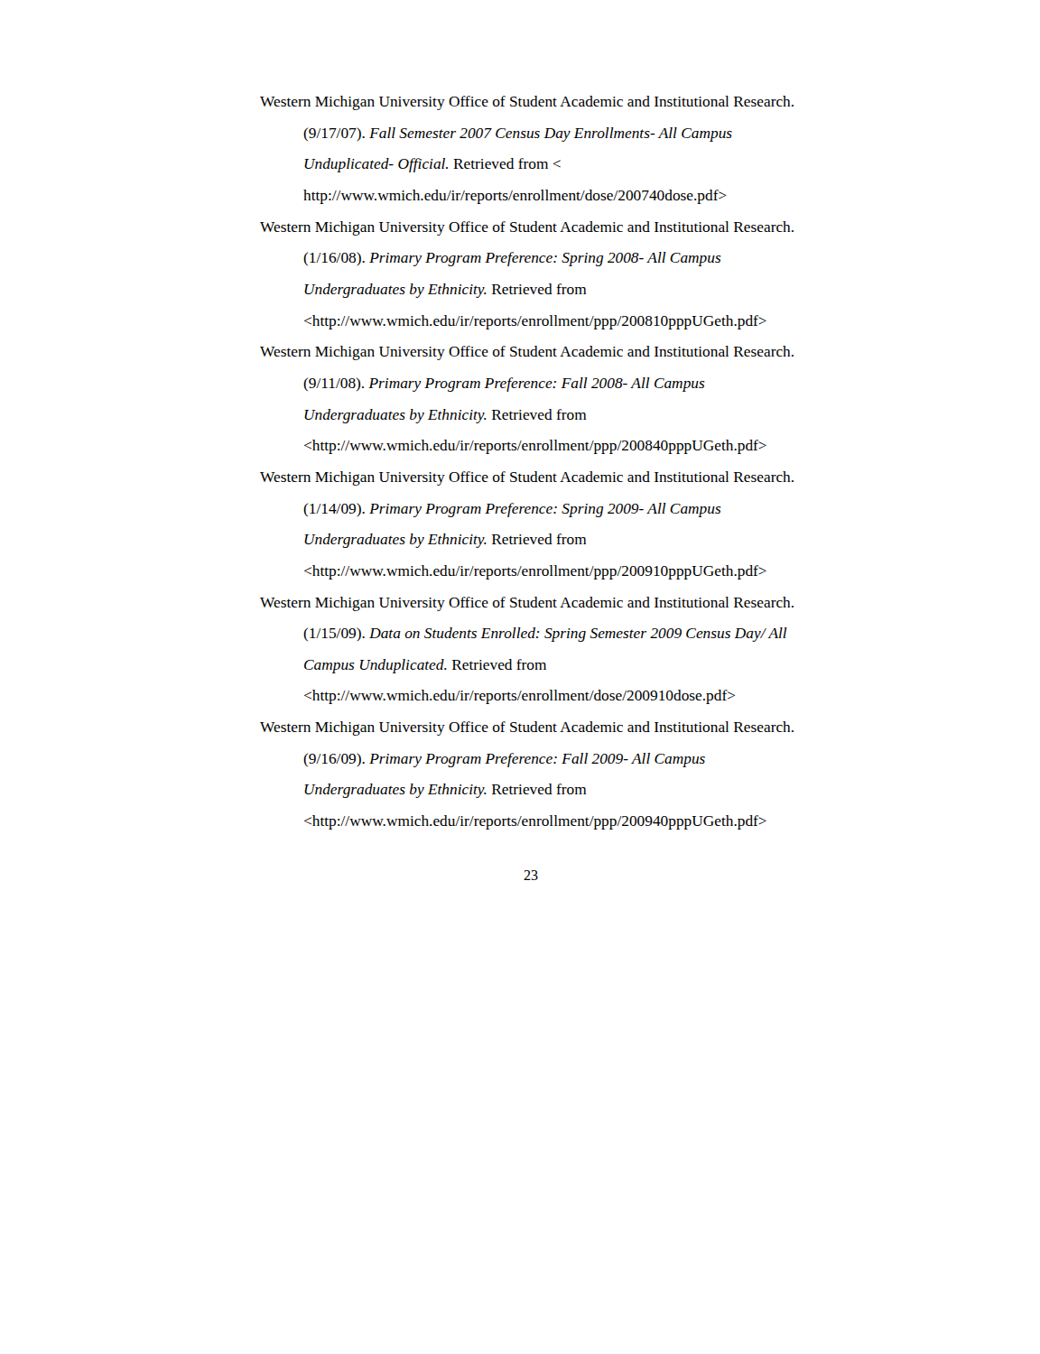Western Michigan University Office of Student Academic and Institutional Research. (9/17/07). Fall Semester 2007 Census Day Enrollments- All Campus Unduplicated- Official. Retrieved from < http://www.wmich.edu/ir/reports/enrollment/dose/200740dose.pdf>
Western Michigan University Office of Student Academic and Institutional Research. (1/16/08). Primary Program Preference: Spring 2008- All Campus Undergraduates by Ethnicity. Retrieved from
<http://www.wmich.edu/ir/reports/enrollment/ppp/200810pppUGeth.pdf>
Western Michigan University Office of Student Academic and Institutional Research. (9/11/08). Primary Program Preference: Fall 2008- All Campus Undergraduates by Ethnicity. Retrieved from
<http://www.wmich.edu/ir/reports/enrollment/ppp/200840pppUGeth.pdf>
Western Michigan University Office of Student Academic and Institutional Research. (1/14/09). Primary Program Preference: Spring 2009- All Campus Undergraduates by Ethnicity. Retrieved from
<http://www.wmich.edu/ir/reports/enrollment/ppp/200910pppUGeth.pdf>
Western Michigan University Office of Student Academic and Institutional Research. (1/15/09). Data on Students Enrolled: Spring Semester 2009 Census Day/ All Campus Unduplicated. Retrieved from
<http://www.wmich.edu/ir/reports/enrollment/dose/200910dose.pdf>
Western Michigan University Office of Student Academic and Institutional Research. (9/16/09). Primary Program Preference: Fall 2009- All Campus Undergraduates by Ethnicity. Retrieved from
<http://www.wmich.edu/ir/reports/enrollment/ppp/200940pppUGeth.pdf>
23